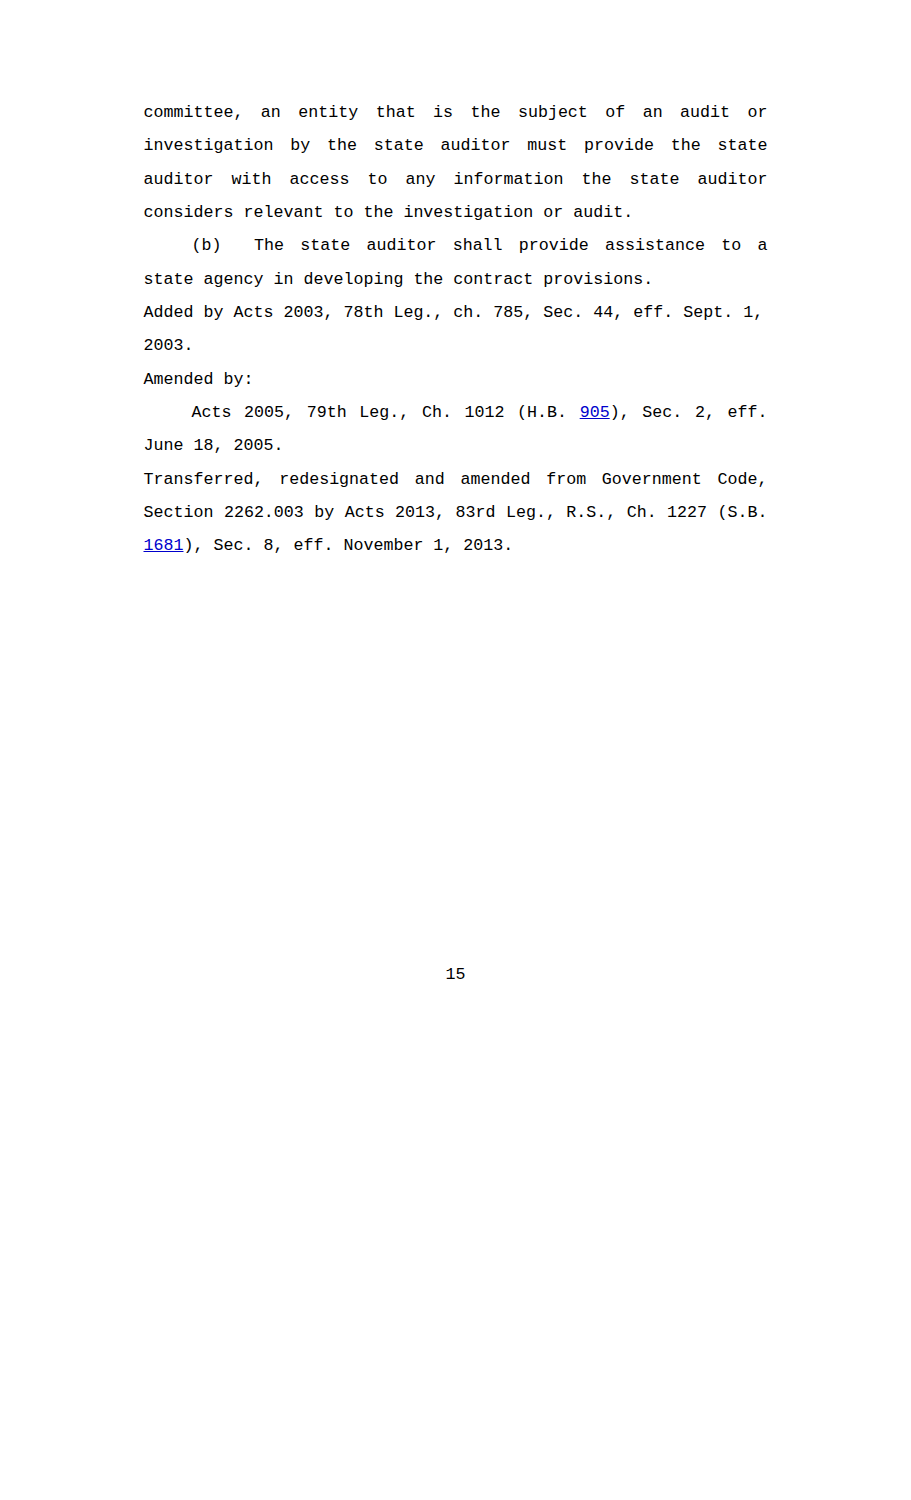committee, an entity that is the subject of an audit or investigation by the state auditor must provide the state auditor with access to any information the state auditor considers relevant to the investigation or audit.
(b) The state auditor shall provide assistance to a state agency in developing the contract provisions.
Added by Acts 2003, 78th Leg., ch. 785, Sec. 44, eff. Sept. 1, 2003.
Amended by:
Acts 2005, 79th Leg., Ch. 1012 (H.B. 905), Sec. 2, eff. June 18, 2005.
Transferred, redesignated and amended from Government Code, Section 2262.003 by Acts 2013, 83rd Leg., R.S., Ch. 1227 (S.B. 1681), Sec. 8, eff. November 1, 2013.
15